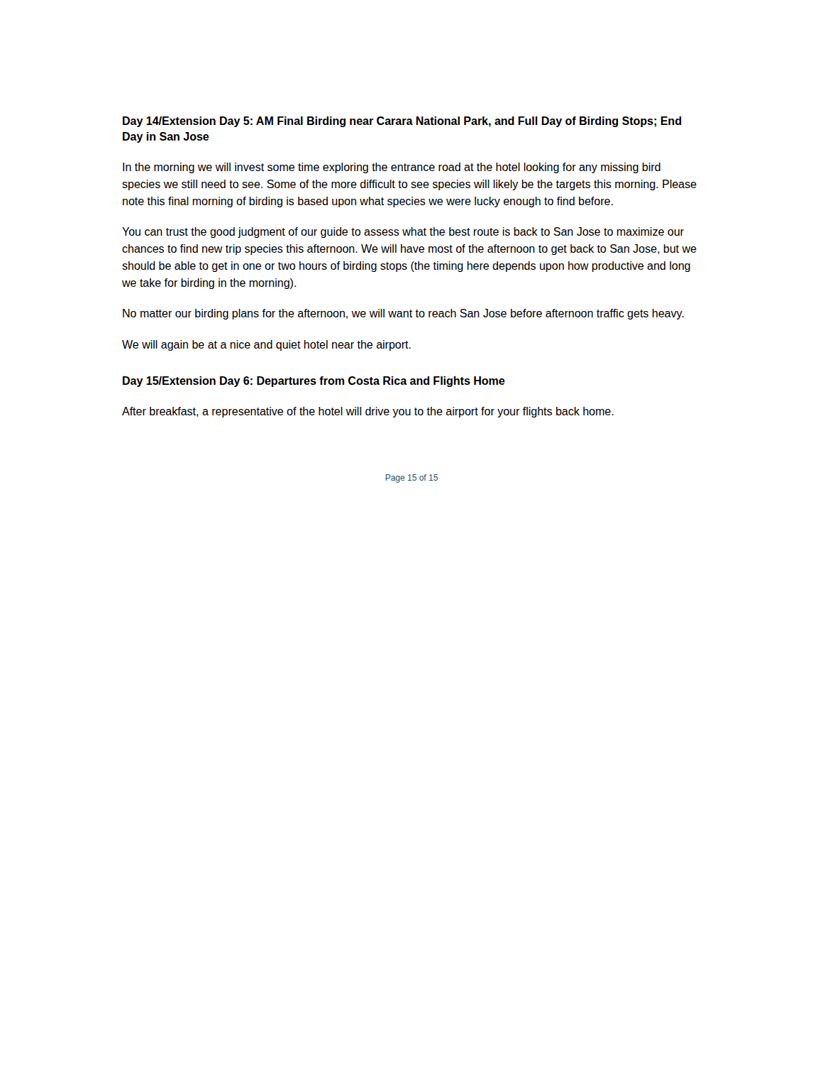Day 14/Extension Day 5: AM Final Birding near Carara National Park, and Full Day of Birding Stops; End Day in San Jose
In the morning we will invest some time exploring the entrance road at the hotel looking for any missing bird species we still need to see. Some of the more difficult to see species will likely be the targets this morning. Please note this final morning of birding is based upon what species we were lucky enough to find before.
You can trust the good judgment of our guide to assess what the best route is back to San Jose to maximize our chances to find new trip species this afternoon. We will have most of the afternoon to get back to San Jose, but we should be able to get in one or two hours of birding stops (the timing here depends upon how productive and long we take for birding in the morning).
No matter our birding plans for the afternoon, we will want to reach San Jose before afternoon traffic gets heavy.
We will again be at a nice and quiet hotel near the airport.
Day 15/Extension Day 6: Departures from Costa Rica and Flights Home
After breakfast, a representative of the hotel will drive you to the airport for your flights back home.
Page 15 of 15